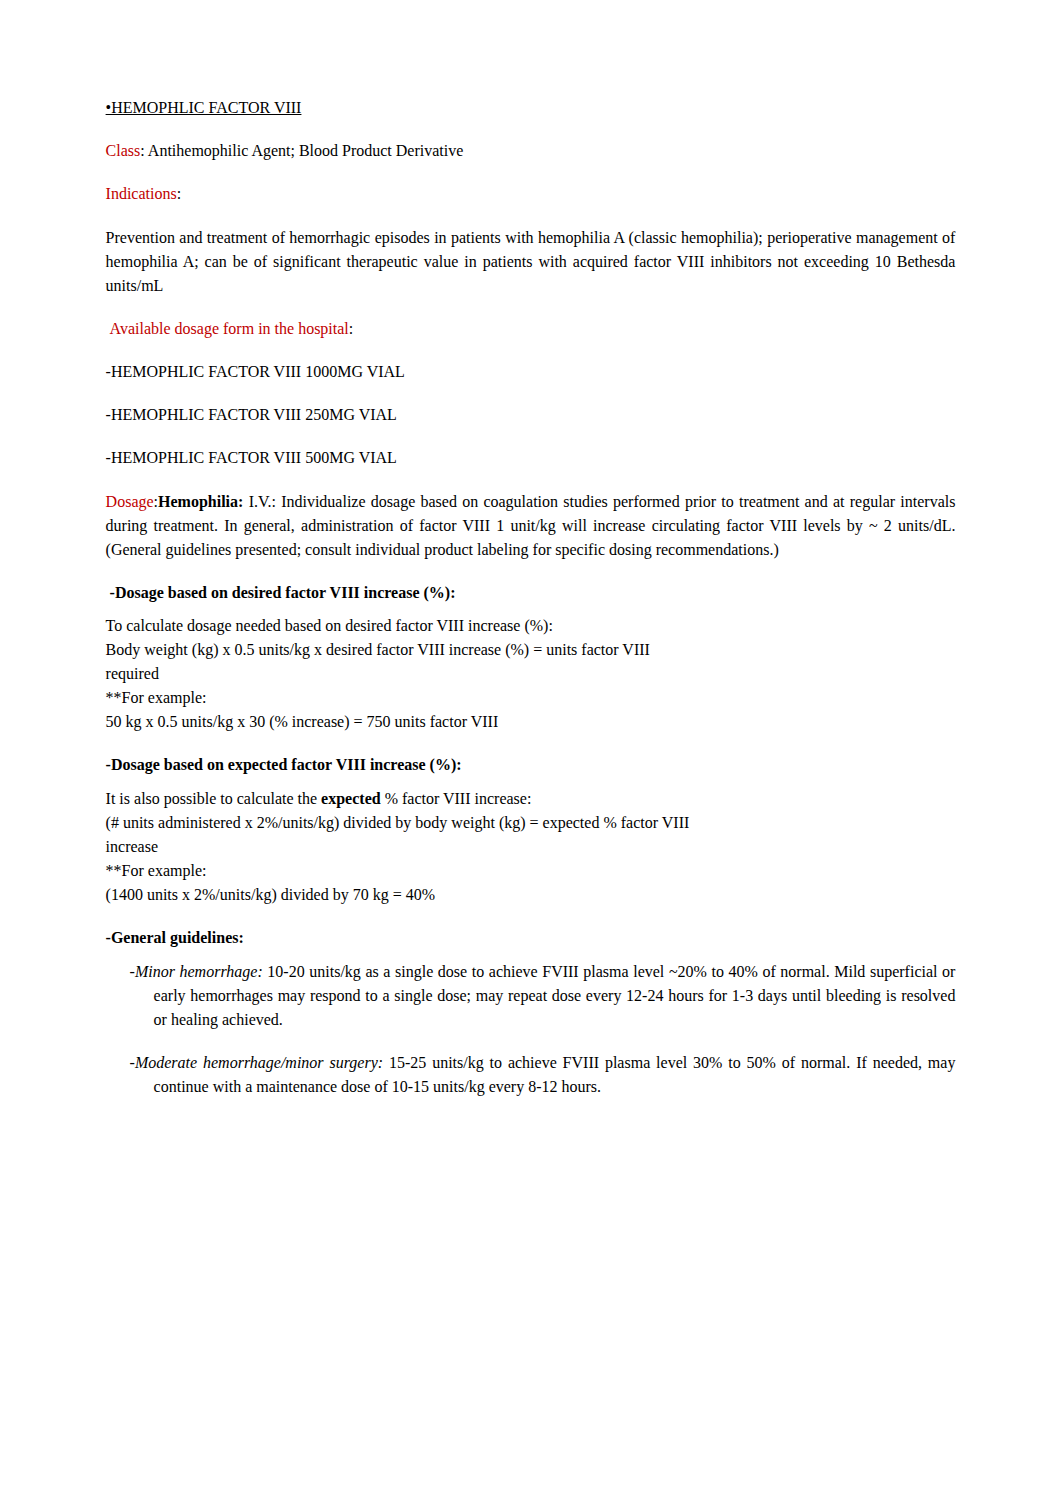•HEMOPHLIC FACTOR VIII
Class: Antihemophilic Agent; Blood Product Derivative
Indications:
Prevention and treatment of hemorrhagic episodes in patients with hemophilia A (classic hemophilia); perioperative management of hemophilia A; can be of significant therapeutic value in patients with acquired factor VIII inhibitors not exceeding 10 Bethesda units/mL
Available dosage form in the hospital:
-HEMOPHLIC FACTOR VIII 1000MG VIAL
-HEMOPHLIC FACTOR VIII 250MG VIAL
-HEMOPHLIC FACTOR VIII 500MG VIAL
Dosage:Hemophilia: I.V.: Individualize dosage based on coagulation studies performed prior to treatment and at regular intervals during treatment. In general, administration of factor VIII 1 unit/kg will increase circulating factor VIII levels by ~ 2 units/dL. (General guidelines presented; consult individual product labeling for specific dosing recommendations.)
-Dosage based on desired factor VIII increase (%):
To calculate dosage needed based on desired factor VIII increase (%):
Body weight (kg) x 0.5 units/kg x desired factor VIII increase (%) = units factor VIII
required
**For example:
50 kg x 0.5 units/kg x 30 (% increase) = 750 units factor VIII
-Dosage based on expected factor VIII increase (%):
It is also possible to calculate the expected % factor VIII increase:
(# units administered x 2%/units/kg) divided by body weight (kg) = expected % factor VIII
increase
**For example:
(1400 units x 2%/units/kg) divided by 70 kg = 40%
-General guidelines:
-Minor hemorrhage: 10-20 units/kg as a single dose to achieve FVIII plasma level ~20% to 40% of normal. Mild superficial or early hemorrhages may respond to a single dose; may repeat dose every 12-24 hours for 1-3 days until bleeding is resolved or healing achieved.
-Moderate hemorrhage/minor surgery: 15-25 units/kg to achieve FVIII plasma level 30% to 50% of normal. If needed, may continue with a maintenance dose of 10-15 units/kg every 8-12 hours.